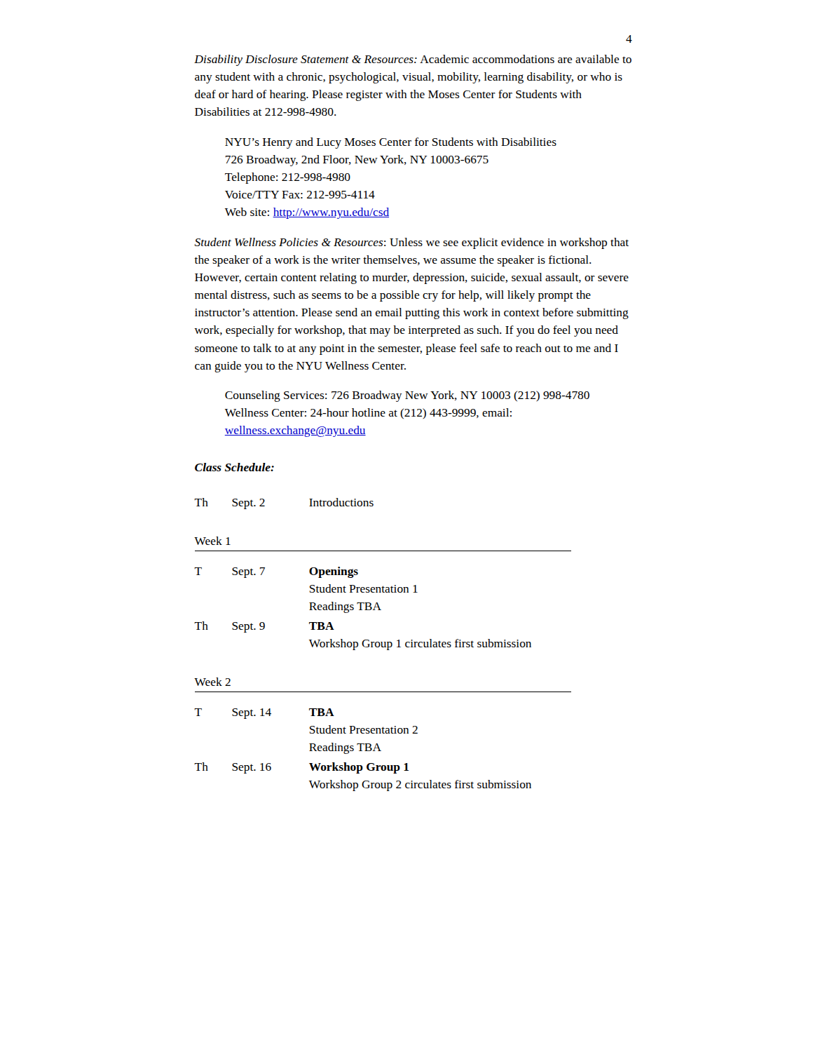4
Disability Disclosure Statement & Resources: Academic accommodations are available to any student with a chronic, psychological, visual, mobility, learning disability, or who is deaf or hard of hearing. Please register with the Moses Center for Students with Disabilities at 212-998-4980.
NYU’s Henry and Lucy Moses Center for Students with Disabilities
726 Broadway, 2nd Floor, New York, NY 10003-6675
Telephone: 212-998-4980
Voice/TTY Fax: 212-995-4114
Web site: http://www.nyu.edu/csd
Student Wellness Policies & Resources: Unless we see explicit evidence in workshop that the speaker of a work is the writer themselves, we assume the speaker is fictional. However, certain content relating to murder, depression, suicide, sexual assault, or severe mental distress, such as seems to be a possible cry for help, will likely prompt the instructor’s attention. Please send an email putting this work in context before submitting work, especially for workshop, that may be interpreted as such. If you do feel you need someone to talk to at any point in the semester, please feel safe to reach out to me and I can guide you to the NYU Wellness Center.
Counseling Services: 726 Broadway New York, NY 10003 (212) 998-4780
Wellness Center: 24-hour hotline at (212) 443-9999, email: wellness.exchange@nyu.edu
Class Schedule:
| Th | Sept. 2 | Introductions |
Week 1
| T | Sept. 7 | Openings Student Presentation 1 Readings TBA |
| Th | Sept. 9 | TBA Workshop Group 1 circulates first submission |
Week 2
| T | Sept. 14 | TBA Student Presentation 2 Readings TBA |
| Th | Sept. 16 | Workshop Group 1 Workshop Group 2 circulates first submission |